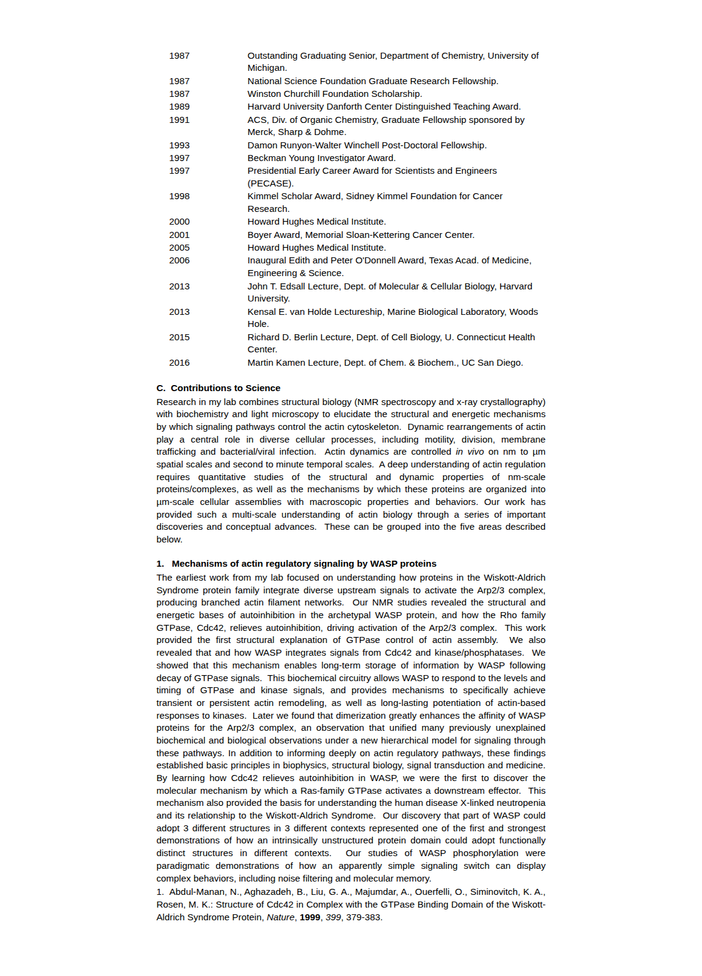| 1987 | Outstanding Graduating Senior, Department of Chemistry, University of Michigan. |
| 1987 | National Science Foundation Graduate Research Fellowship. |
| 1987 | Winston Churchill Foundation Scholarship. |
| 1989 | Harvard University Danforth Center Distinguished Teaching Award. |
| 1991 | ACS, Div. of Organic Chemistry, Graduate Fellowship sponsored by Merck, Sharp & Dohme. |
| 1993 | Damon Runyon-Walter Winchell Post-Doctoral Fellowship. |
| 1997 | Beckman Young Investigator Award. |
| 1997 | Presidential Early Career Award for Scientists and Engineers (PECASE). |
| 1998 | Kimmel Scholar Award, Sidney Kimmel Foundation for Cancer Research. |
| 2000 | Howard Hughes Medical Institute. |
| 2001 | Boyer Award, Memorial Sloan-Kettering Cancer Center. |
| 2005 | Howard Hughes Medical Institute. |
| 2006 | Inaugural Edith and Peter O'Donnell Award, Texas Acad. of Medicine, Engineering & Science. |
| 2013 | John T. Edsall Lecture, Dept. of Molecular & Cellular Biology, Harvard University. |
| 2013 | Kensal E. van Holde Lectureship, Marine Biological Laboratory, Woods Hole. |
| 2015 | Richard D. Berlin Lecture, Dept. of Cell Biology, U. Connecticut Health Center. |
| 2016 | Martin Kamen Lecture, Dept. of Chem. & Biochem., UC San Diego. |
C. Contributions to Science
Research in my lab combines structural biology (NMR spectroscopy and x-ray crystallography) with biochemistry and light microscopy to elucidate the structural and energetic mechanisms by which signaling pathways control the actin cytoskeleton. Dynamic rearrangements of actin play a central role in diverse cellular processes, including motility, division, membrane trafficking and bacterial/viral infection. Actin dynamics are controlled in vivo on nm to µm spatial scales and second to minute temporal scales. A deep understanding of actin regulation requires quantitative studies of the structural and dynamic properties of nm-scale proteins/complexes, as well as the mechanisms by which these proteins are organized into µm-scale cellular assemblies with macroscopic properties and behaviors. Our work has provided such a multi-scale understanding of actin biology through a series of important discoveries and conceptual advances. These can be grouped into the five areas described below.
1. Mechanisms of actin regulatory signaling by WASP proteins
The earliest work from my lab focused on understanding how proteins in the Wiskott-Aldrich Syndrome protein family integrate diverse upstream signals to activate the Arp2/3 complex, producing branched actin filament networks. Our NMR studies revealed the structural and energetic bases of autoinhibition in the archetypal WASP protein, and how the Rho family GTPase, Cdc42, relieves autoinhibition, driving activation of the Arp2/3 complex. This work provided the first structural explanation of GTPase control of actin assembly. We also revealed that and how WASP integrates signals from Cdc42 and kinase/phosphatases. We showed that this mechanism enables long-term storage of information by WASP following decay of GTPase signals. This biochemical circuitry allows WASP to respond to the levels and timing of GTPase and kinase signals, and provides mechanisms to specifically achieve transient or persistent actin remodeling, as well as long-lasting potentiation of actin-based responses to kinases. Later we found that dimerization greatly enhances the affinity of WASP proteins for the Arp2/3 complex, an observation that unified many previously unexplained biochemical and biological observations under a new hierarchical model for signaling through these pathways. In addition to informing deeply on actin regulatory pathways, these findings established basic principles in biophysics, structural biology, signal transduction and medicine. By learning how Cdc42 relieves autoinhibition in WASP, we were the first to discover the molecular mechanism by which a Ras-family GTPase activates a downstream effector. This mechanism also provided the basis for understanding the human disease X-linked neutropenia and its relationship to the Wiskott-Aldrich Syndrome. Our discovery that part of WASP could adopt 3 different structures in 3 different contexts represented one of the first and strongest demonstrations of how an intrinsically unstructured protein domain could adopt functionally distinct structures in different contexts. Our studies of WASP phosphorylation were paradigmatic demonstrations of how an apparently simple signaling switch can display complex behaviors, including noise filtering and molecular memory.
1. Abdul-Manan, N., Aghazadeh, B., Liu, G. A., Majumdar, A., Ouerfelli, O., Siminovitch, K. A., Rosen, M. K.: Structure of Cdc42 in Complex with the GTPase Binding Domain of the Wiskott-Aldrich Syndrome Protein, Nature, 1999, 399, 379-383.